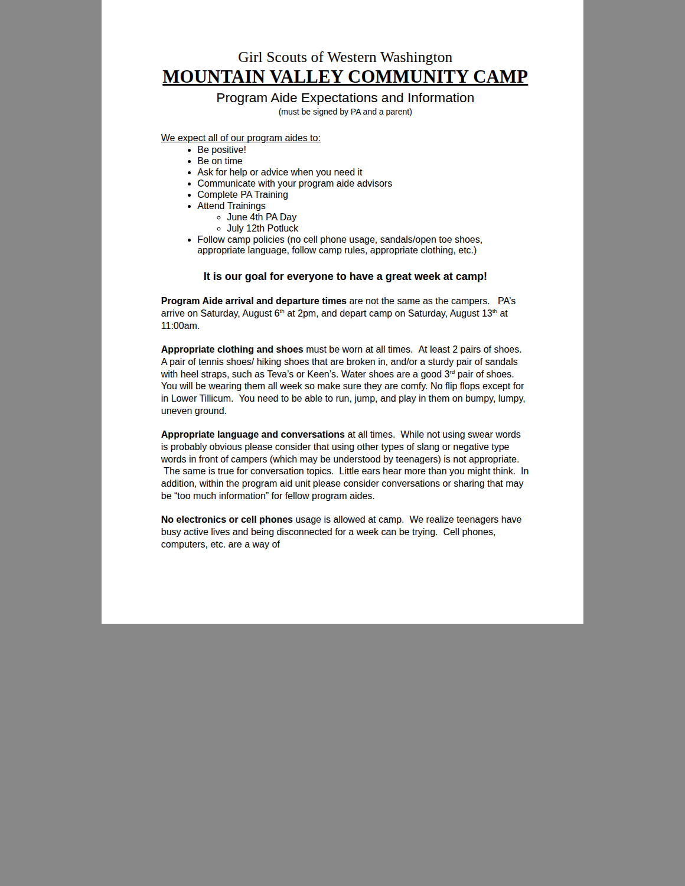Girl Scouts of Western Washington
MOUNTAIN VALLEY COMMUNITY CAMP
Program Aide Expectations and Information
(must be signed by PA and a parent)
We expect all of our program aides to:
Be positive!
Be on time
Ask for help or advice when you need it
Communicate with your program aide advisors
Complete PA Training
Attend Trainings
June 4th PA Day
July 12th Potluck
Follow camp policies (no cell phone usage, sandals/open toe shoes, appropriate language, follow camp rules, appropriate clothing, etc.)
It is our goal for everyone to have a great week at camp!
Program Aide arrival and departure times are not the same as the campers. PA’s arrive on Saturday, August 6th at 2pm, and depart camp on Saturday, August 13th at 11:00am.
Appropriate clothing and shoes must be worn at all times. At least 2 pairs of shoes. A pair of tennis shoes/ hiking shoes that are broken in, and/or a sturdy pair of sandals with heel straps, such as Teva’s or Keen’s. Water shoes are a good 3rd pair of shoes. You will be wearing them all week so make sure they are comfy. No flip flops except for in Lower Tillicum. You need to be able to run, jump, and play in them on bumpy, lumpy, uneven ground.
Appropriate language and conversations at all times. While not using swear words is probably obvious please consider that using other types of slang or negative type words in front of campers (which may be understood by teenagers) is not appropriate. The same is true for conversation topics. Little ears hear more than you might think. In addition, within the program aid unit please consider conversations or sharing that may be “too much information” for fellow program aides.
No electronics or cell phones usage is allowed at camp. We realize teenagers have busy active lives and being disconnected for a week can be trying. Cell phones, computers, etc. are a way of